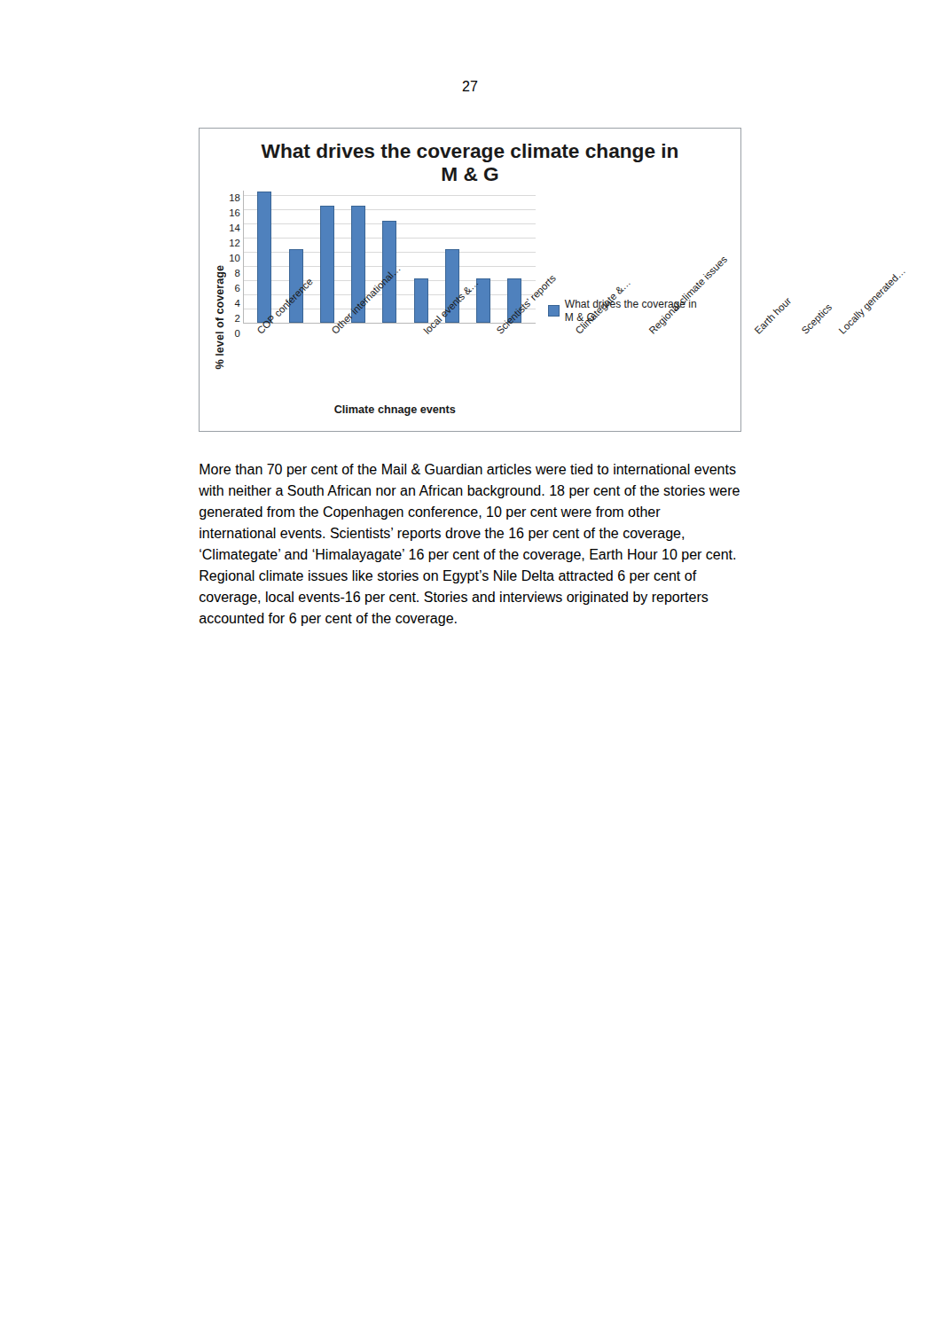27
What drives the coverage climate change in
M & G
% level of coverage
18 16 14 12 10 8 6 4 2 0
What drives the coverage in M & G
COP conference Other international… local events &… Scientists’ reports Climategate &… Regional climate issues Earth hour Sceptics Locally generated…
Climate chnage events
More than 70 per cent of the Mail & Guardian articles were tied to international events with neither a South African nor an African background. 18 per cent of the stories were generated from the Copenhagen conference, 10 per cent were from other international events. Scientists’ reports drove the 16 per cent of the coverage, ‘Climategate’ and ‘Himalayagate’ 16 per cent of the coverage, Earth Hour 10 per cent. Regional climate issues like stories on Egypt’s Nile Delta attracted 6 per cent of coverage, local events-16 per cent. Stories and interviews originated by reporters accounted for 6 per cent of the coverage.